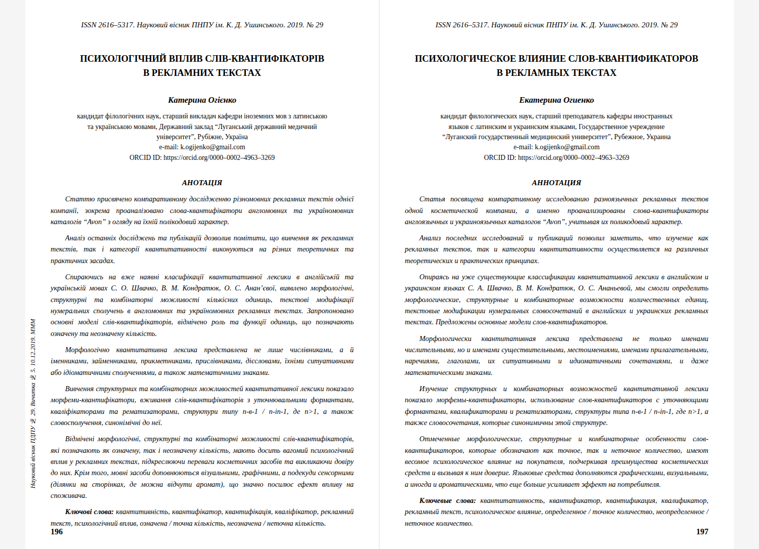Науковий вісник ПДПУ № 29. Вичитка № 5. 10.12.2019. МММ
ISSN 2616–5317. Науковий вісник ПНПУ ім. К. Д. Ушинського. 2019. № 29
Психологічний вплив слів-квантифікаторів
в рекламних текстах
Катерина Огієнко
кандидат філологічних наук, старший викладач кафедри іноземних мов з латинською
та українською мовами, Державний заклад “Луганський державний медичний
університет”, Рубіжне, Україна
e-mail: k.ogijenko@gmail.com
ORCID ID: https://orcid.org/0000–0002–4963–3269
АНОТАЦІЯ
Статтю присвячено компаративному дослідженню різномовних рекламних текстів однієї компанії, зокрема проаналізовано слова-квантифікатори англомовних та україномовних каталогів “Avon” з огляду на їхній полікодовий характер.
Аналіз останніх досліджень та публікацій дозволив помітити, що вивчення як рекламних текстів, так і категорії квантитативності виконуються на різних теоретичних та практичних засадах.
Спираючись на вже наявні класифікації квантитативної лексики в англійській та українській мовах С. О. Швачко, В. М. Кондратюк, О. С. Анан’євої, виявлено морфологічні, структурні та комбінаторні можливості кількісних одиниць, текстові модифікації нумеральних сполучень в англомовних та україномовних рекламних текстах. Запропоновано основні моделі слів-квантифікаторів, відмічено роль та функції одиниць, що позначають означену та неозначену кількість.
Морфологічно квантитативна лексика представлена не лише числівниками, а й іменниками, займенниками, прикметниками, прислівниками, дієсловами, їхніми ситуативними або ідіоматичними сполученнями, а також математичними знаками.
Вивчення структурних та комбінаторних можливостей квантитативної лексики показало морфеми-квантифікатори, вживання слів-квантифікаторів з уточнювальними формантами, кваліфікаторами та рематизаторами, структури типу n-в-1 / n-in-1, де n>1, а також словосполучення, синонімічні до неї.
Відмічені морфологічні, структурні та комбінаторні можливості слів-квантифікаторів, які позначають як означену, так і неозначену кількість, мають досить вагомий психологічний вплив у рекламних текстах, підкреслюючи переваги косметичних засобів та викликаючи довіру до них. Крім того, мовні засоби доповнюються візуальними, графічними, а подекуди сенсорними (ділянки на сторінках, де можна відчути аромат), що значно посилює ефект впливу на споживача.
Ключові слова: квантитивність, квантифікатор, квантифікація, кваліфікатор, рекламний текст, психологічний вплив, означена / точна кількість, неозначена / неточна кількість.
196
ISSN 2616–5317. Науковий вісник ПНПУ ім. К. Д. Ушинського. 2019. № 29
Психологическое влияние слов-квантификаторов
в рекламных текстах
Екатерина Огиенко
кандидат филологических наук, старший преподаватель кафедры иностранных
языков с латинским и украинским языками, Государственное учреждение
“Луганский государственный медицинский университет”, Рубежное, Украина
e-mail: k.ogijenko@gmail.com
ORCID ID: https://orcid.org/0000–0002–4963–3269
АННОТАЦИЯ
Статья посвящена компаративному исследованию разноязычных рекламных текстов одной косметической компании, а именно проанализированы слова-квантификаторы англоязычных и украиноязычных каталогов “Avon”, учитывая их поликодовый характер.
Анализ последних исследований и публикаций позволил заметить, что изучение как рекламных текстов, так и категории квантитативности осуществляется на различных теоретических и практических принципах.
Опираясь на уже существующие классификации квантитативной лексики в английском и украинском языках С. А. Швачко, В. М. Кондратюк, О. С. Ананьевой, мы смогли определить морфологические, структурные и комбинаторные возможности количественных единиц, текстовые модификации нумеральных словосочетаний в английских и украинских рекламных текстах. Предложены основные модели слов-квантификаторов.
Морфологически квантитативная лексика представлена не только именами числительными, но и именами существительными, местоимениями, именами прилагательными, наречиями, глаголами, их ситуативными и идиоматичными сочетаниями, и даже математическими знаками.
Изучение структурных и комбинаторных возможностей квантитативной лексики показало морфемы-квантификаторы, использование слов-квантификаторов с уточняющими формантами, квалификаторами и рематизаторами, структуры типа n-в-1 / n-in-1, где n>1, а также словосочетания, которые синонимичны этой структуре.
Отмеченные морфологические, структурные и комбинаторные особенности слов-квантификаторов, которые обозначают как точное, так и неточное количество, имеют весомое психологическое влияние на покупателя, подчеркивая преимущества косметических средств и вызывая к ним доверие. Языковые средства дополняются графическими, визуальными, а иногда и ароматическими, что еще больше усиливает эффект на потребителя.
Ключевые слова: квантитативность, квантификатор, квантификация, квалификатор, рекламный текст, психологическое влияние, определенное / точное количество, неопределенное / неточное количество.
197